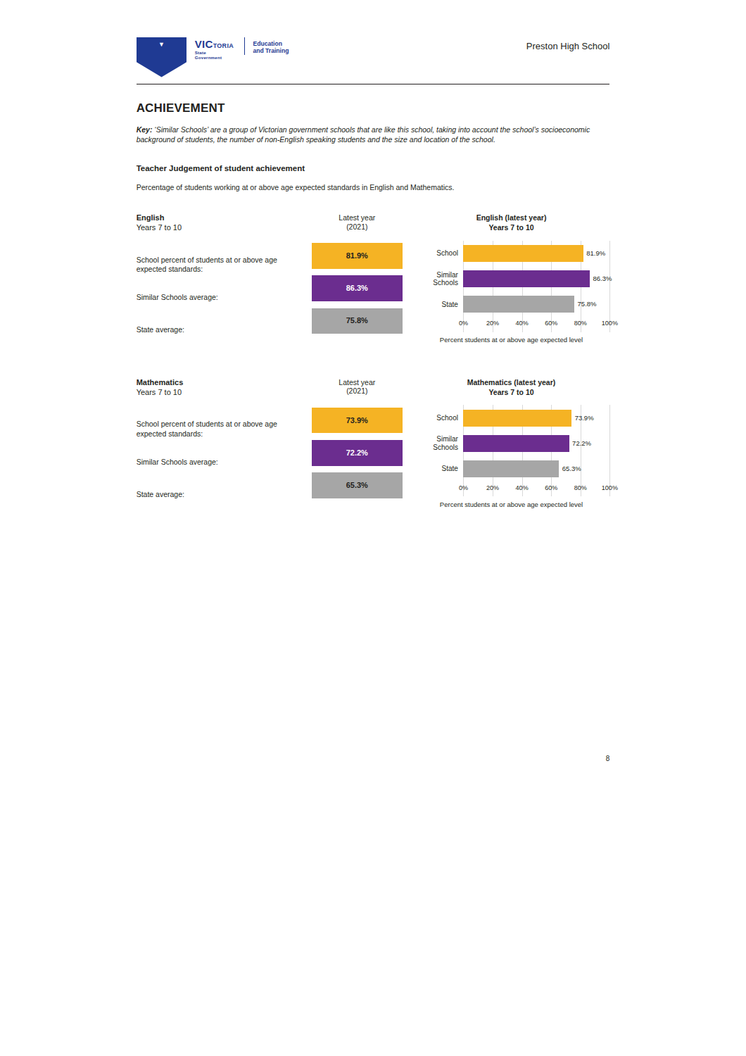▼
VICTORIA
State
Government
Education
and Training
Preston High School
ACHIEVEMENT
Key: ‘Similar Schools’ are a group of Victorian government schools that are like this school, taking into account the school’s socioeconomic background of students, the number of non-English speaking students and the size and location of the school.
Teacher Judgement of student achievement
Percentage of students working at or above age expected standards in English and Mathematics.
EnglishYears 7 to 10
School percent of students at or above age expected standards:
Similar Schools average:
State average:
Latest year
(2021)
81.9%
86.3%
75.8%
English (latest year)
Years 7 to 10
School
Similar
Schools
State
81.9%
86.3%
75.8%
0% 20% 40% 60% 80% 100%
Percent students at or above age expected level
MathematicsYears 7 to 10
School percent of students at or above age expected standards:
Similar Schools average:
State average:
Latest year
(2021)
73.9%
72.2%
65.3%
Mathematics (latest year)
Years 7 to 10
School
Similar
Schools
State
73.9%
72.2%
65.3%
0% 20% 40% 60% 80% 100%
Percent students at or above age expected level
8